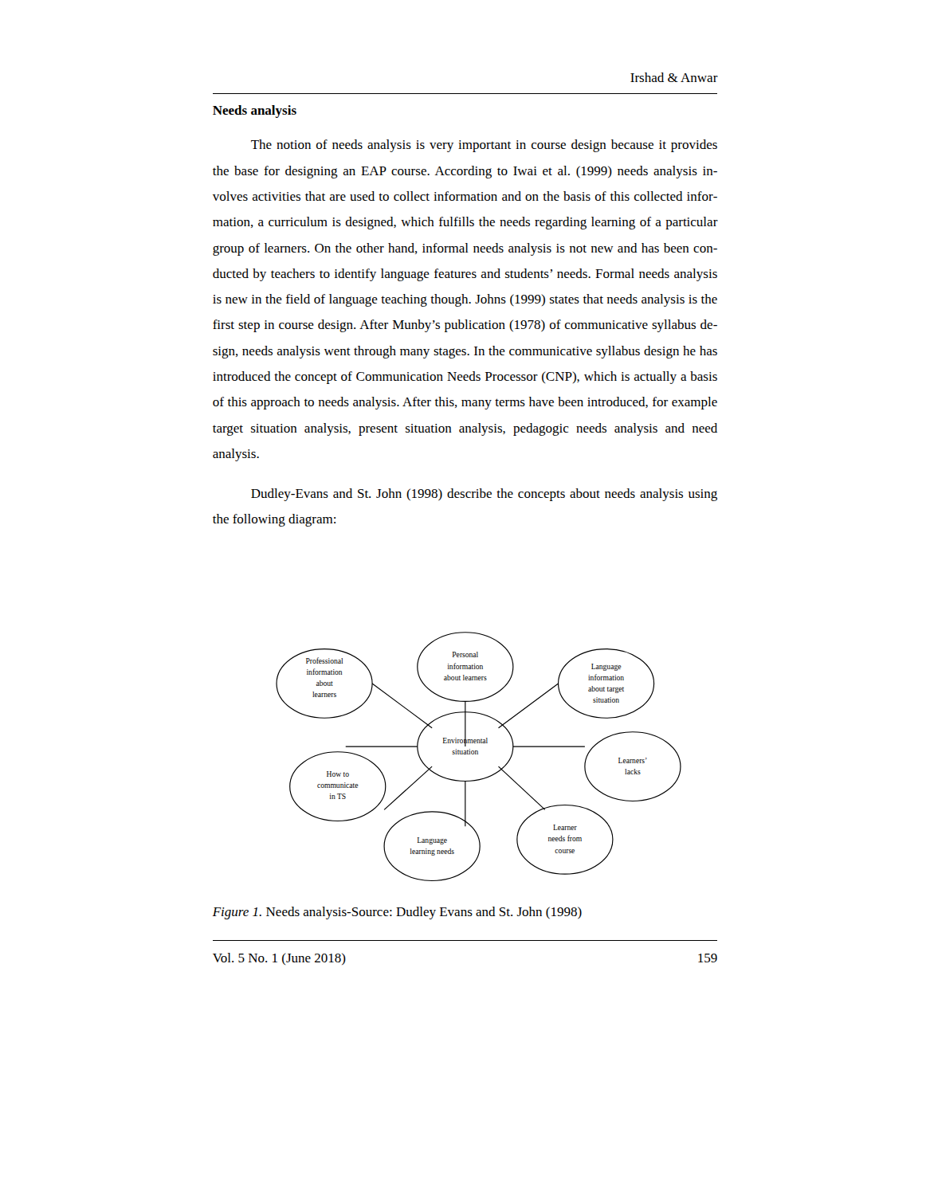Irshad & Anwar
Needs analysis
The notion of needs analysis is very important in course design because it provides the base for designing an EAP course. According to Iwai et al. (1999) needs analysis involves activities that are used to collect information and on the basis of this collected information, a curriculum is designed, which fulfills the needs regarding learning of a particular group of learners. On the other hand, informal needs analysis is not new and has been conducted by teachers to identify language features and students’ needs. Formal needs analysis is new in the field of language teaching though. Johns (1999) states that needs analysis is the first step in course design. After Munby’s publication (1978) of communicative syllabus design, needs analysis went through many stages. In the communicative syllabus design he has introduced the concept of Communication Needs Processor (CNP), which is actually a basis of this approach to needs analysis. After this, many terms have been introduced, for example target situation analysis, present situation analysis, pedagogic needs analysis and need analysis.
Dudley-Evans and St. John (1998) describe the concepts about needs analysis using the following diagram:
Environmental situation Personal information about learners Language information about target situation Learners’ lacks Learner needs from course Language learning needs How to communicate in TS Professional information about learners
Figure 1. Needs analysis-Source: Dudley Evans and St. John (1998)
Vol. 5 No. 1 (June 2018) 159